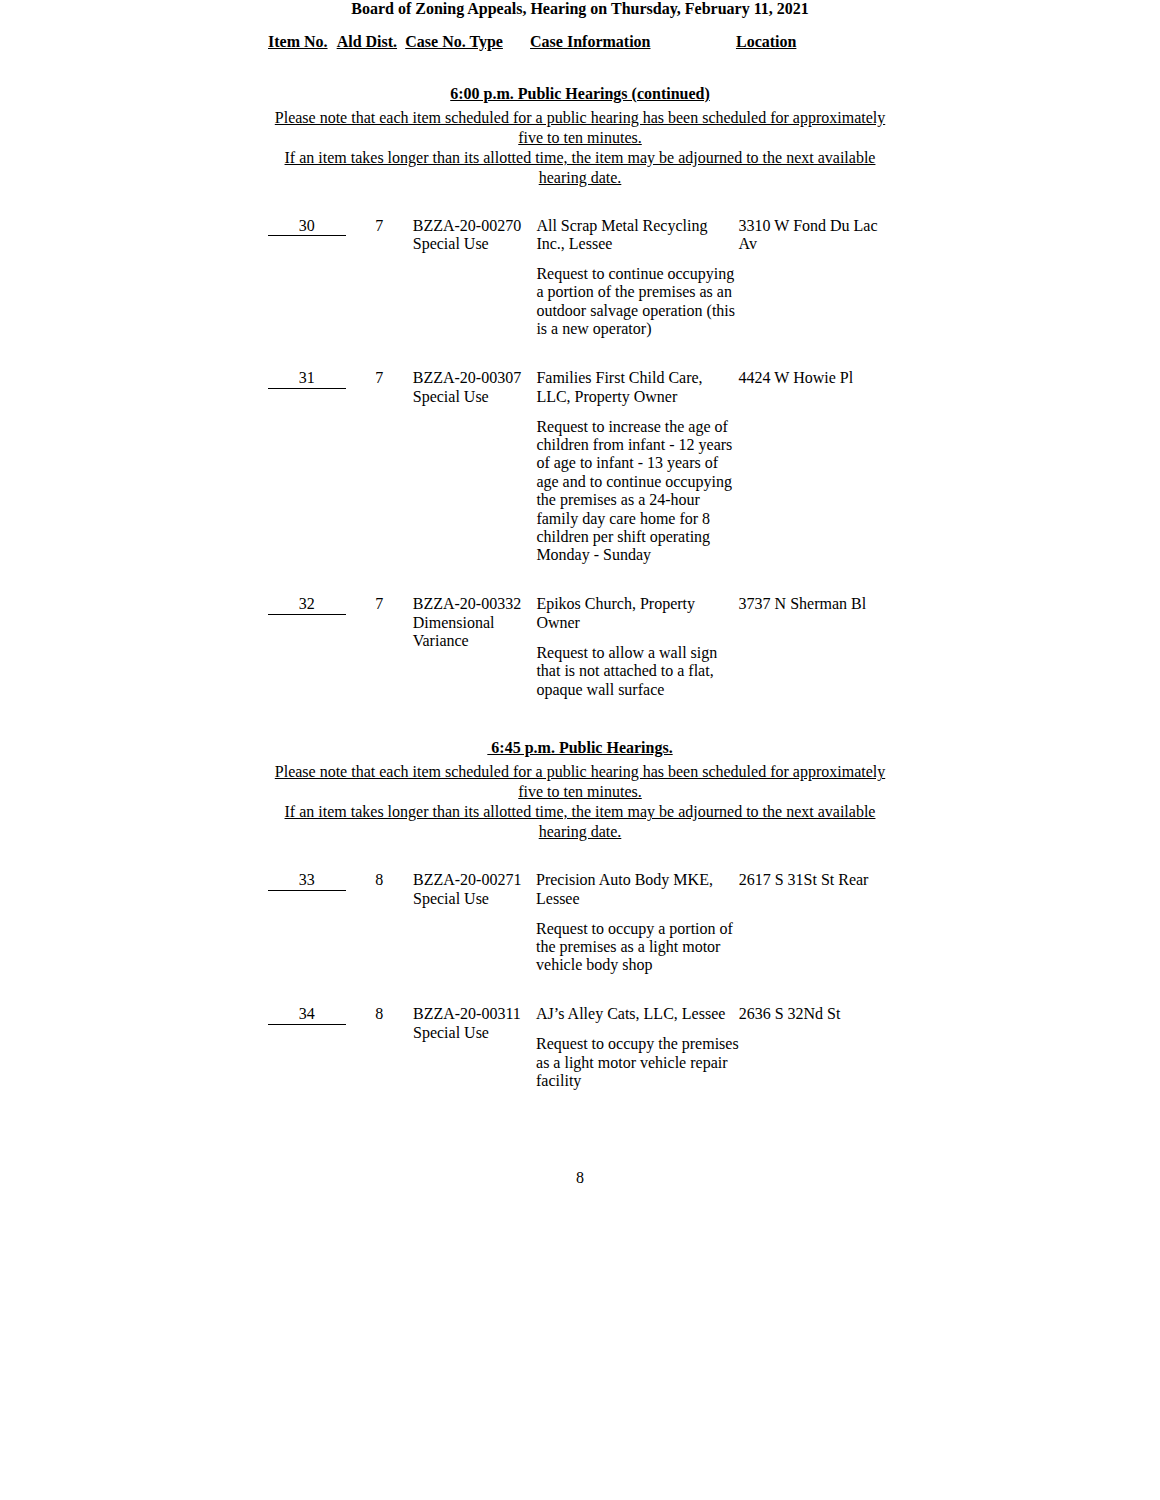Board of Zoning Appeals, Hearing on Thursday, February 11, 2021
| Item No. | Ald Dist. | Case No. Type | Case Information | Location |
6:00 p.m. Public Hearings (continued)
Please note that each item scheduled for a public hearing has been scheduled for approximately five to ten minutes. If an item takes longer than its allotted time, the item may be adjourned to the next available hearing date.
| 30 | 7 | BZZA-20-00270 Special Use | All Scrap Metal Recycling Inc., Lessee Request to continue occupying a portion of the premises as an outdoor salvage operation (this is a new operator) | 3310 W Fond Du Lac Av |
| 31 | 7 | BZZA-20-00307 Special Use | Families First Child Care, LLC, Property Owner Request to increase the age of children from infant - 12 years of age to infant - 13 years of age and to continue occupying the premises as a 24-hour family day care home for 8 children per shift operating Monday - Sunday | 4424 W Howie Pl |
| 32 | 7 | BZZA-20-00332 Dimensional Variance | Epikos Church, Property Owner Request to allow a wall sign that is not attached to a flat, opaque wall surface | 3737 N Sherman Bl |
6:45 p.m. Public Hearings.
Please note that each item scheduled for a public hearing has been scheduled for approximately five to ten minutes. If an item takes longer than its allotted time, the item may be adjourned to the next available hearing date.
| 33 | 8 | BZZA-20-00271 Special Use | Precision Auto Body MKE, Lessee Request to occupy a portion of the premises as a light motor vehicle body shop | 2617 S 31St St Rear |
| 34 | 8 | BZZA-20-00311 Special Use | AJ’s Alley Cats, LLC, Lessee Request to occupy the premises as a light motor vehicle repair facility | 2636 S 32Nd St |
8